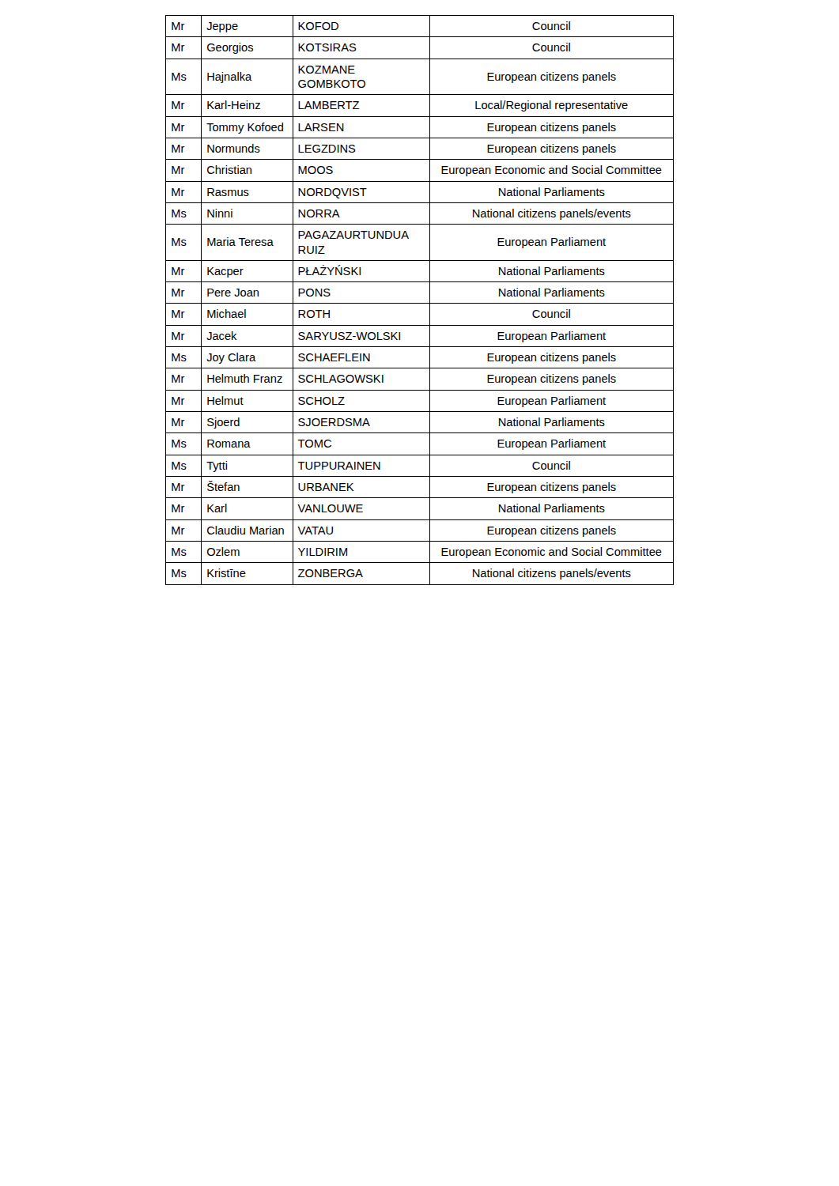| Mr | Jeppe | KOFOD | Council |
| Mr | Georgios | KOTSIRAS | Council |
| Ms | Hajnalka | KOZMANE GOMBKOTO | European citizens panels |
| Mr | Karl-Heinz | LAMBERTZ | Local/Regional representative |
| Mr | Tommy Kofoed | LARSEN | European citizens panels |
| Mr | Normunds | LEGZDINS | European citizens panels |
| Mr | Christian | MOOS | European Economic and Social Committee |
| Mr | Rasmus | NORDQVIST | National Parliaments |
| Ms | Ninni | NORRA | National citizens panels/events |
| Ms | Maria Teresa | PAGAZAURTUNDUA RUIZ | European Parliament |
| Mr | Kacper | PŁAŻYŃSKI | National Parliaments |
| Mr | Pere Joan | PONS | National Parliaments |
| Mr | Michael | ROTH | Council |
| Mr | Jacek | SARYUSZ-WOLSKI | European Parliament |
| Ms | Joy Clara | SCHAEFLEIN | European citizens panels |
| Mr | Helmuth Franz | SCHLAGOWSKI | European citizens panels |
| Mr | Helmut | SCHOLZ | European Parliament |
| Mr | Sjoerd | SJOERDSMA | National Parliaments |
| Ms | Romana | TOMC | European Parliament |
| Ms | Tytti | TUPPURAINEN | Council |
| Mr | Štefan | URBANEK | European citizens panels |
| Mr | Karl | VANLOUWE | National Parliaments |
| Mr | Claudiu Marian | VATAU | European citizens panels |
| Ms | Ozlem | YILDIRIM | European Economic and Social Committee |
| Ms | Kristīne | ZONBERGA | National citizens panels/events |